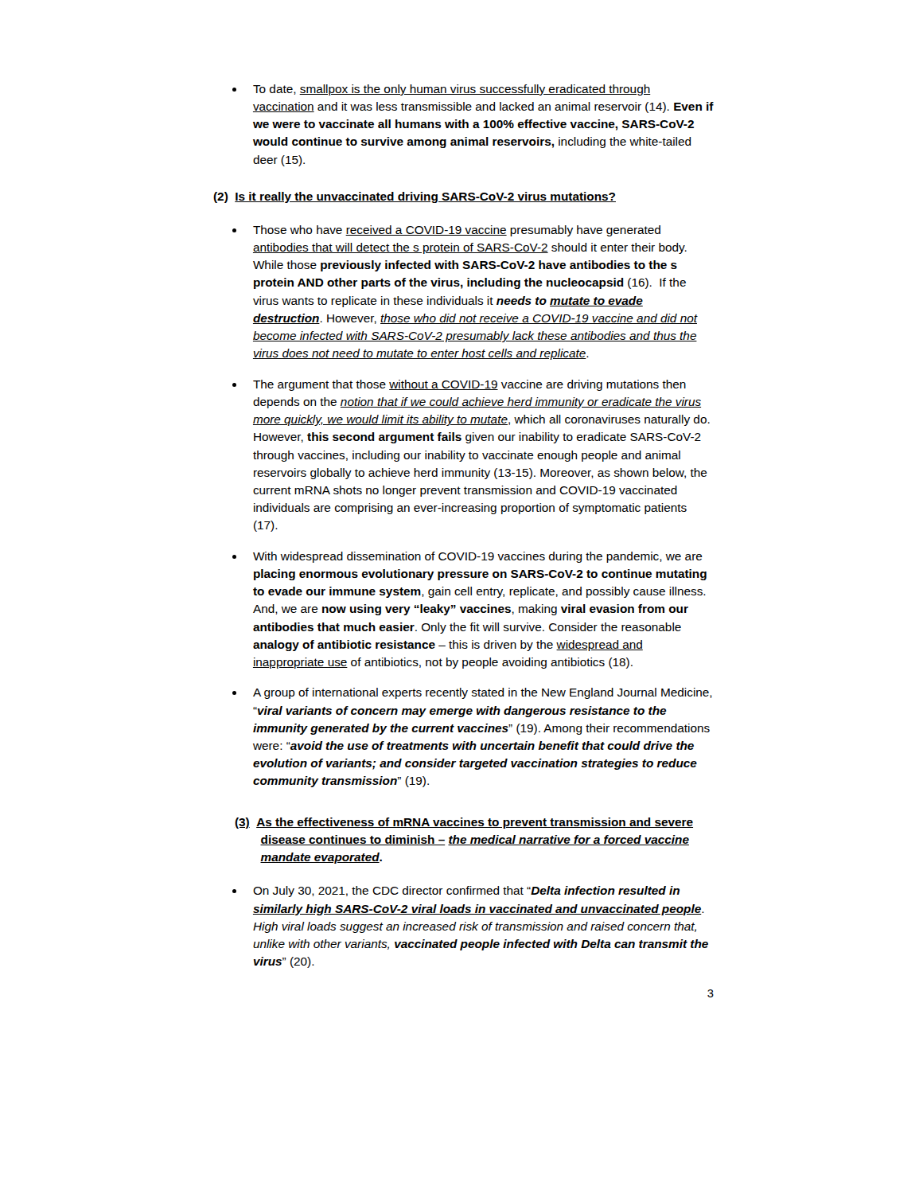To date, smallpox is the only human virus successfully eradicated through vaccination and it was less transmissible and lacked an animal reservoir (14). Even if we were to vaccinate all humans with a 100% effective vaccine, SARS-CoV-2 would continue to survive among animal reservoirs, including the white-tailed deer (15).
(2) Is it really the unvaccinated driving SARS-CoV-2 virus mutations?
Those who have received a COVID-19 vaccine presumably have generated antibodies that will detect the s protein of SARS-CoV-2 should it enter their body. While those previously infected with SARS-CoV-2 have antibodies to the s protein AND other parts of the virus, including the nucleocapsid (16). If the virus wants to replicate in these individuals it needs to mutate to evade destruction. However, those who did not receive a COVID-19 vaccine and did not become infected with SARS-CoV-2 presumably lack these antibodies and thus the virus does not need to mutate to enter host cells and replicate.
The argument that those without a COVID-19 vaccine are driving mutations then depends on the notion that if we could achieve herd immunity or eradicate the virus more quickly, we would limit its ability to mutate, which all coronaviruses naturally do. However, this second argument fails given our inability to eradicate SARS-CoV-2 through vaccines, including our inability to vaccinate enough people and animal reservoirs globally to achieve herd immunity (13-15). Moreover, as shown below, the current mRNA shots no longer prevent transmission and COVID-19 vaccinated individuals are comprising an ever-increasing proportion of symptomatic patients (17).
With widespread dissemination of COVID-19 vaccines during the pandemic, we are placing enormous evolutionary pressure on SARS-CoV-2 to continue mutating to evade our immune system, gain cell entry, replicate, and possibly cause illness. And, we are now using very “leaky” vaccines, making viral evasion from our antibodies that much easier. Only the fit will survive. Consider the reasonable analogy of antibiotic resistance – this is driven by the widespread and inappropriate use of antibiotics, not by people avoiding antibiotics (18).
A group of international experts recently stated in the New England Journal Medicine, “viral variants of concern may emerge with dangerous resistance to the immunity generated by the current vaccines” (19). Among their recommendations were: “avoid the use of treatments with uncertain benefit that could drive the evolution of variants; and consider targeted vaccination strategies to reduce community transmission” (19).
(3) As the effectiveness of mRNA vaccines to prevent transmission and severe disease continues to diminish – the medical narrative for a forced vaccine mandate evaporated.
On July 30, 2021, the CDC director confirmed that “Delta infection resulted in similarly high SARS-CoV-2 viral loads in vaccinated and unvaccinated people. High viral loads suggest an increased risk of transmission and raised concern that, unlike with other variants, vaccinated people infected with Delta can transmit the virus” (20).
3